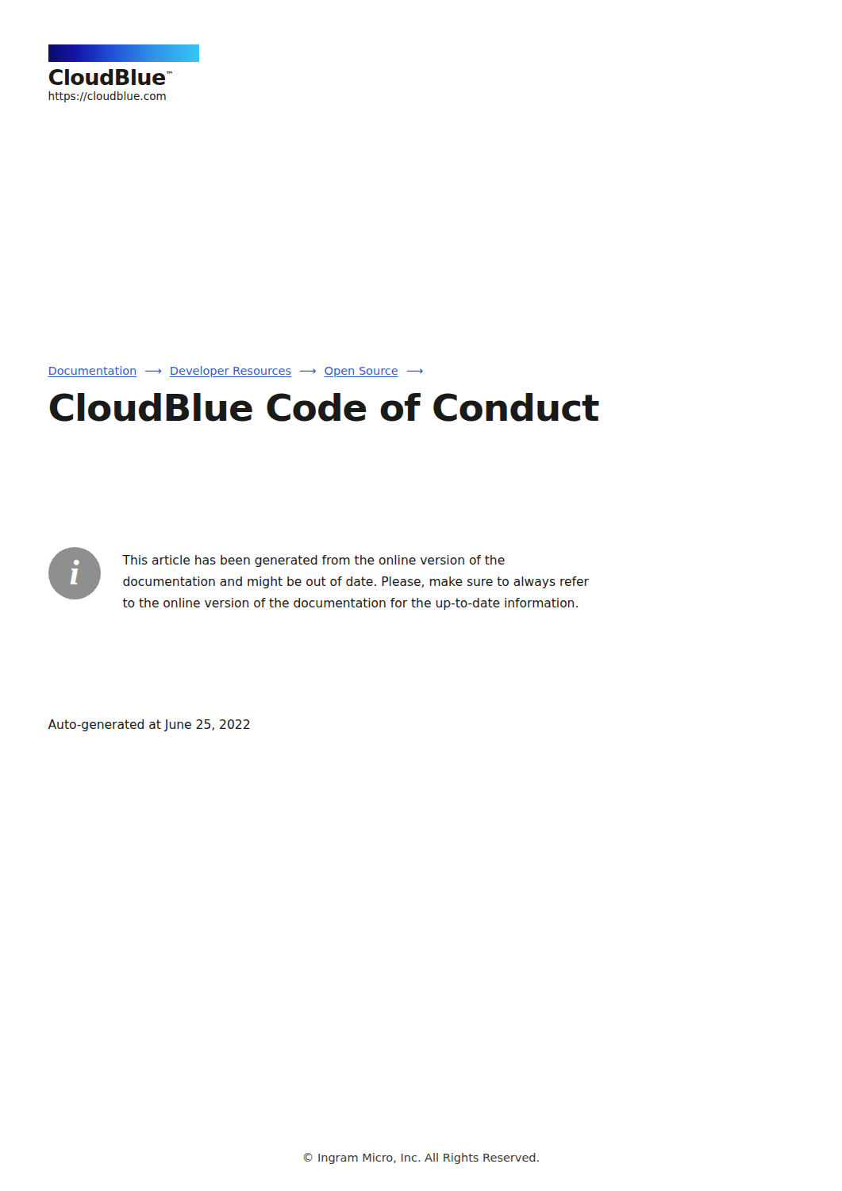CloudBlue™
https://cloudblue.com
Documentation ⟶ Developer Resources ⟶ Open Source ⟶
CloudBlue Code of Conduct
i
This article has been generated from the online version of the documentation and might be out of date. Please, make sure to always refer to the online version of the documentation for the up-to-date information.
Auto-generated at June 25, 2022
© Ingram Micro, Inc. All Rights Reserved.